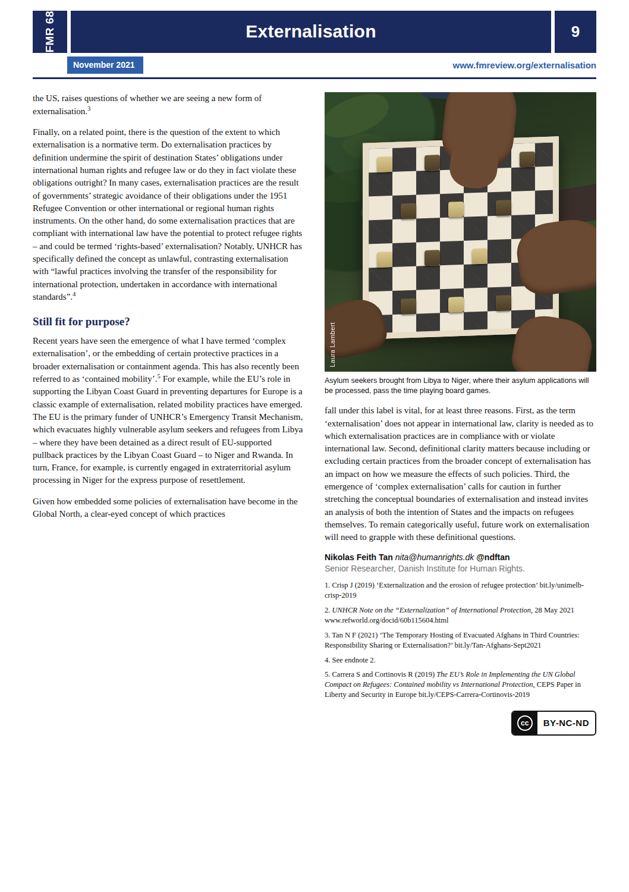FMR 68
Externalisation
9
November 2021
www.fmreview.org/externalisation
the US, raises questions of whether we are seeing a new form of externalisation.3
Finally, on a related point, there is the question of the extent to which externalisation is a normative term. Do externalisation practices by definition undermine the spirit of destination States’ obligations under international human rights and refugee law or do they in fact violate these obligations outright? In many cases, externalisation practices are the result of governments’ strategic avoidance of their obligations under the 1951 Refugee Convention or other international or regional human rights instruments. On the other hand, do some externalisation practices that are compliant with international law have the potential to protect refugee rights – and could be termed ‘rights-based’ externalisation? Notably, UNHCR has specifically defined the concept as unlawful, contrasting externalisation with “lawful practices involving the transfer of the responsibility for international protection, undertaken in accordance with international standards”.4
Still fit for purpose?
Recent years have seen the emergence of what I have termed ‘complex externalisation’, or the embedding of certain protective practices in a broader externalisation or containment agenda. This has also recently been referred to as ‘contained mobility’.5 For example, while the EU’s role in supporting the Libyan Coast Guard in preventing departures for Europe is a classic example of externalisation, related mobility practices have emerged. The EU is the primary funder of UNHCR’s Emergency Transit Mechanism, which evacuates highly vulnerable asylum seekers and refugees from Libya – where they have been detained as a direct result of EU-supported pullback practices by the Libyan Coast Guard – to Niger and Rwanda. In turn, France, for example, is currently engaged in extraterritorial asylum processing in Niger for the express purpose of resettlement.
Given how embedded some policies of externalisation have become in the Global North, a clear-eyed concept of which practices
Laura Lambert
Asylum seekers brought from Libya to Niger, where their asylum applications will be processed, pass the time playing board games.
fall under this label is vital, for at least three reasons. First, as the term ‘externalisation’ does not appear in international law, clarity is needed as to which externalisation practices are in compliance with or violate international law. Second, definitional clarity matters because including or excluding certain practices from the broader concept of externalisation has an impact on how we measure the effects of such policies. Third, the emergence of ‘complex externalisation’ calls for caution in further stretching the conceptual boundaries of externalisation and instead invites an analysis of both the intention of States and the impacts on refugees themselves. To remain categorically useful, future work on externalisation will need to grapple with these definitional questions.
Nikolas Feith Tan nita@humanrights.dk @ndftan
Senior Researcher, Danish Institute for Human Rights.
1. Crisp J (2019) ‘Externalization and the erosion of refugee protection’ bit.ly/unimelb-crisp-2019
2. UNHCR Note on the “Externalization” of International Protection, 28 May 2021 www.refworld.org/docid/60b115604.html
3. Tan N F (2021) ‘The Temporary Hosting of Evacuated Afghans in Third Countries: Responsibility Sharing or Externalisation?’ bit.ly/Tan-Afghans-Sept2021
4. See endnote 2.
5. Carrera S and Cortinovis R (2019) The EU’s Role in Implementing the UN Global Compact on Refugees: Contained mobility vs International Protection, CEPS Paper in Liberty and Security in Europe bit.ly/CEPS-Carrera-Cortinovis-2019
cc
BY-NC-ND